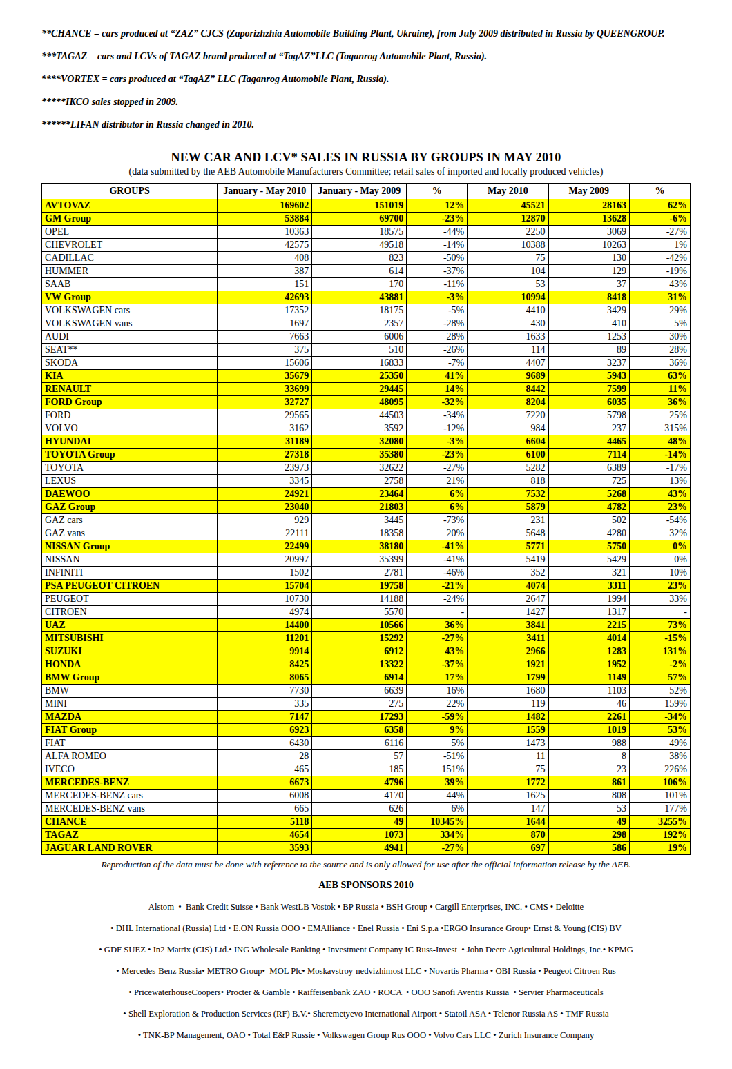**CHANCE = cars produced at “ZAZ” CJCS (Zaporizhzhia Automobile Building Plant, Ukraine), from July 2009 distributed in Russia by QUEENGROUP.
***TAGAZ = cars and LCVs of TAGAZ brand produced at “TagAZ”LLC (Taganrog Automobile Plant, Russia).
****VORTEX = cars produced at “TagAZ” LLC (Taganrog Automobile Plant, Russia).
*****IKCO sales stopped in 2009.
******LIFAN distributor in Russia changed in 2010.
NEW CAR AND LCV* SALES IN RUSSIA BY GROUPS IN MAY 2010
(data submitted by the AEB Automobile Manufacturers Committee; retail sales of imported and locally produced vehicles)
| GROUPS | January - May 2010 | January - May 2009 | % | May 2010 | May 2009 | % |
| --- | --- | --- | --- | --- | --- | --- |
| AVTOVAZ | 169602 | 151019 | 12% | 45521 | 28163 | 62% |
| GM Group | 53884 | 69700 | -23% | 12870 | 13628 | -6% |
| OPEL | 10363 | 18575 | -44% | 2250 | 3069 | -27% |
| CHEVROLET | 42575 | 49518 | -14% | 10388 | 10263 | 1% |
| CADILLAC | 408 | 823 | -50% | 75 | 130 | -42% |
| HUMMER | 387 | 614 | -37% | 104 | 129 | -19% |
| SAAB | 151 | 170 | -11% | 53 | 37 | 43% |
| VW Group | 42693 | 43881 | -3% | 10994 | 8418 | 31% |
| VOLKSWAGEN cars | 17352 | 18175 | -5% | 4410 | 3429 | 29% |
| VOLKSWAGEN vans | 1697 | 2357 | -28% | 430 | 410 | 5% |
| AUDI | 7663 | 6006 | 28% | 1633 | 1253 | 30% |
| SEAT** | 375 | 510 | -26% | 114 | 89 | 28% |
| SKODA | 15606 | 16833 | -7% | 4407 | 3237 | 36% |
| KIA | 35679 | 25350 | 41% | 9689 | 5943 | 63% |
| RENAULT | 33699 | 29445 | 14% | 8442 | 7599 | 11% |
| FORD Group | 32727 | 48095 | -32% | 8204 | 6035 | 36% |
| FORD | 29565 | 44503 | -34% | 7220 | 5798 | 25% |
| VOLVO | 3162 | 3592 | -12% | 984 | 237 | 315% |
| HYUNDAI | 31189 | 32080 | -3% | 6604 | 4465 | 48% |
| TOYOTA Group | 27318 | 35380 | -23% | 6100 | 7114 | -14% |
| TOYOTA | 23973 | 32622 | -27% | 5282 | 6389 | -17% |
| LEXUS | 3345 | 2758 | 21% | 818 | 725 | 13% |
| DAEWOO | 24921 | 23464 | 6% | 7532 | 5268 | 43% |
| GAZ Group | 23040 | 21803 | 6% | 5879 | 4782 | 23% |
| GAZ cars | 929 | 3445 | -73% | 231 | 502 | -54% |
| GAZ vans | 22111 | 18358 | 20% | 5648 | 4280 | 32% |
| NISSAN Group | 22499 | 38180 | -41% | 5771 | 5750 | 0% |
| NISSAN | 20997 | 35399 | -41% | 5419 | 5429 | 0% |
| INFINITI | 1502 | 2781 | -46% | 352 | 321 | 10% |
| PSA PEUGEOT CITROEN | 15704 | 19758 | -21% | 4074 | 3311 | 23% |
| PEUGEOT | 10730 | 14188 | -24% | 2647 | 1994 | 33% |
| CITROEN | 4974 | 5570 | - | 1427 | 1317 | - |
| UAZ | 14400 | 10566 | 36% | 3841 | 2215 | 73% |
| MITSUBISHI | 11201 | 15292 | -27% | 3411 | 4014 | -15% |
| SUZUKI | 9914 | 6912 | 43% | 2966 | 1283 | 131% |
| HONDA | 8425 | 13322 | -37% | 1921 | 1952 | -2% |
| BMW Group | 8065 | 6914 | 17% | 1799 | 1149 | 57% |
| BMW | 7730 | 6639 | 16% | 1680 | 1103 | 52% |
| MINI | 335 | 275 | 22% | 119 | 46 | 159% |
| MAZDA | 7147 | 17293 | -59% | 1482 | 2261 | -34% |
| FIAT Group | 6923 | 6358 | 9% | 1559 | 1019 | 53% |
| FIAT | 6430 | 6116 | 5% | 1473 | 988 | 49% |
| ALFA ROMEO | 28 | 57 | -51% | 11 | 8 | 38% |
| IVECO | 465 | 185 | 151% | 75 | 23 | 226% |
| MERCEDES-BENZ | 6673 | 4796 | 39% | 1772 | 861 | 106% |
| MERCEDES-BENZ cars | 6008 | 4170 | 44% | 1625 | 808 | 101% |
| MERCEDES-BENZ vans | 665 | 626 | 6% | 147 | 53 | 177% |
| CHANCE | 5118 | 49 | 10345% | 1644 | 49 | 3255% |
| TAGAZ | 4654 | 1073 | 334% | 870 | 298 | 192% |
| JAGUAR LAND ROVER | 3593 | 4941 | -27% | 697 | 586 | 19% |
Reproduction of the data must be done with reference to the source and is only allowed for use after the official information release by the AEB.
AEB SPONSORS 2010
Alstom • Bank Credit Suisse • Bank WestLB Vostok • BP Russia • BSH Group • Cargill Enterprises, INC. • CMS • Deloitte
• DHL International (Russia) Ltd • E.ON Russia OOO • EMAlliance • Enel Russia • Eni S.p.a •ERGO Insurance Group• Ernst & Young (CIS) BV
• GDF SUEZ • In2 Matrix (CIS) Ltd.• ING Wholesale Banking • Investment Company IC Russ-Invest • John Deere Agricultural Holdings, Inc.• KPMG
• Mercedes-Benz Russia• METRO Group• MOL Plc• Moskavstroy-nedvizhimost LLC • Novartis Pharma • OBI Russia • Peugeot Citroen Rus
• PricewaterhouseCoopers• Procter & Gamble • Raiffeisenbank ZAO • ROCA • OOO Sanofi Aventis Russia • Servier Pharmaceuticals
• Shell Exploration & Production Services (RF) B.V.• Sheremetyevo International Airport • Statoil ASA • Telenor Russia AS • TMF Russia
• TNK-BP Management, OAO • Total E&P Russie • Volkswagen Group Rus OOO • Volvo Cars LLC • Zurich Insurance Company